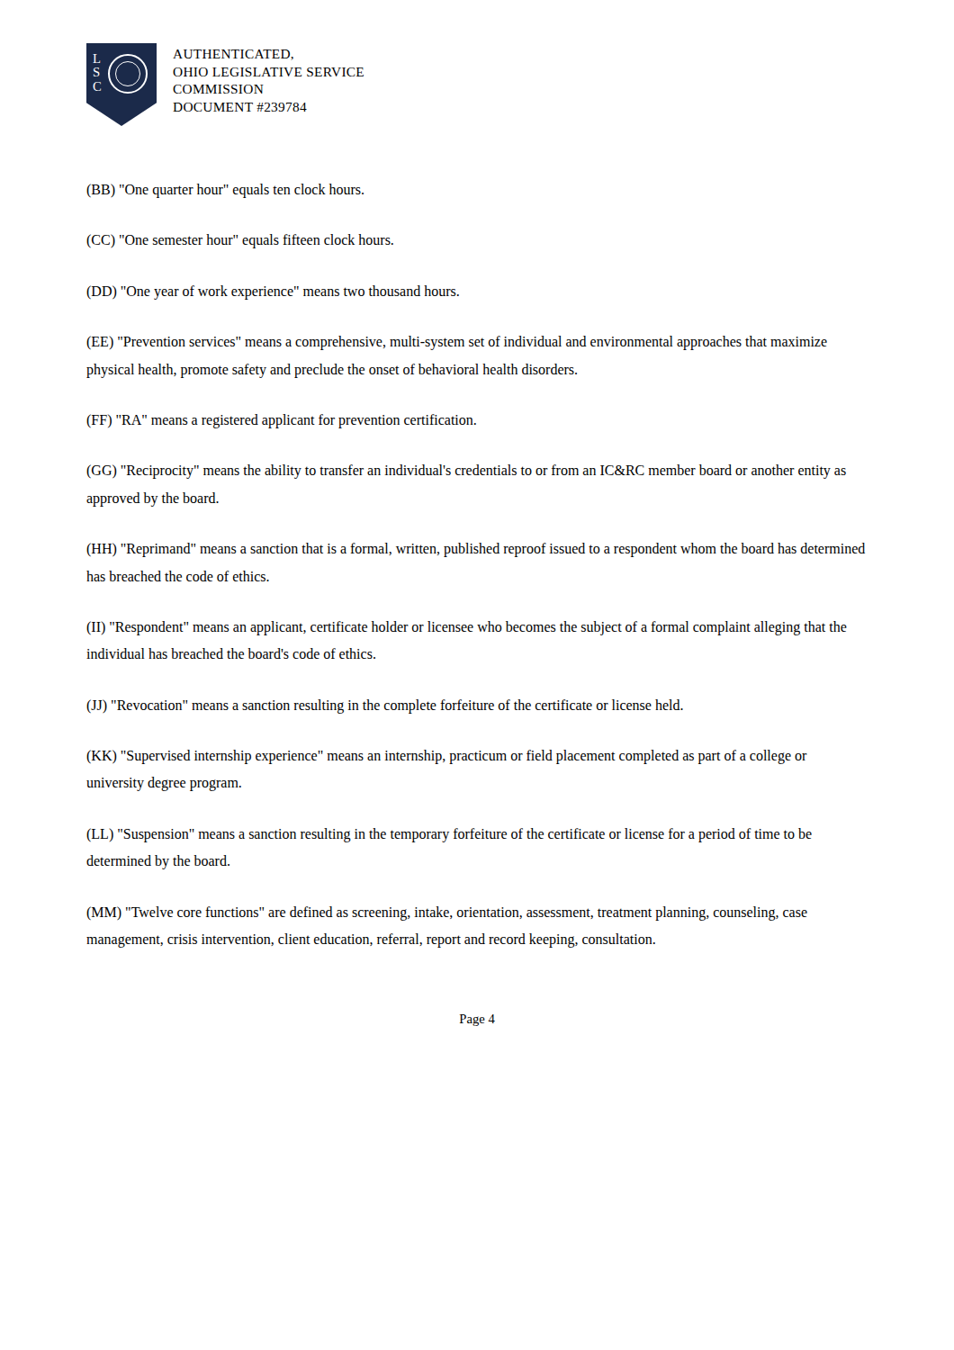L
S
C
AUTHENTICATED,
OHIO LEGISLATIVE SERVICE
COMMISSION
DOCUMENT #239784
(BB) "One quarter hour" equals ten clock hours.
(CC) "One semester hour" equals fifteen clock hours.
(DD) "One year of work experience" means two thousand hours.
(EE) "Prevention services" means a comprehensive, multi-system set of individual and environmental approaches that maximize physical health, promote safety and preclude the onset of behavioral health disorders.
(FF) "RA" means a registered applicant for prevention certification.
(GG) "Reciprocity" means the ability to transfer an individual's credentials to or from an IC&RC member board or another entity as approved by the board.
(HH) "Reprimand" means a sanction that is a formal, written, published reproof issued to a respondent whom the board has determined has breached the code of ethics.
(II) "Respondent" means an applicant, certificate holder or licensee who becomes the subject of a formal complaint alleging that the individual has breached the board's code of ethics.
(JJ) "Revocation" means a sanction resulting in the complete forfeiture of the certificate or license held.
(KK) "Supervised internship experience" means an internship, practicum or field placement completed as part of a college or university degree program.
(LL) "Suspension" means a sanction resulting in the temporary forfeiture of the certificate or license for a period of time to be determined by the board.
(MM) "Twelve core functions" are defined as screening, intake, orientation, assessment, treatment planning, counseling, case management, crisis intervention, client education, referral, report and record keeping, consultation.
Page 4